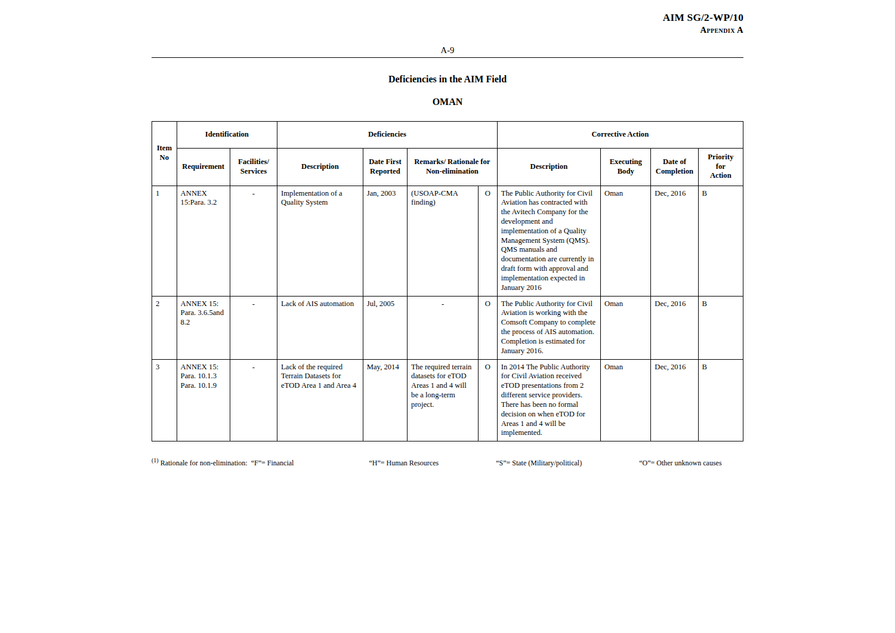AIM SG/2-WP/10
Appendix A
A-9
Deficiencies in the AIM Field
OMAN
| Item No | Identification | Deficiencies | Corrective Action |
| --- | --- | --- | --- |
| Requirement | Facilities/ Services | Description | Date First Reported | Remarks/ Rationale for Non-elimination | Description | Executing Body | Date of Completion | Priority for Action |
| 1 | ANNEX 15:Para. 3.2 | - | Implementation of a Quality System | Jan, 2003 | (USOAP-CMA finding) | O | The Public Authority for Civil Aviation has contracted with the Avitech Company for the development and implementation of a Quality Management System (QMS). QMS manuals and documentation are currently in draft form with approval and implementation expected in January 2016 | Oman | Dec, 2016 | B |
| 2 | ANNEX 15: Para. 3.6.5and 8.2 | - | Lack of AIS automation | Jul, 2005 | - | O | The Public Authority for Civil Aviation is working with the Comsoft Company to complete the process of AIS automation. Completion is estimated for January 2016. | Oman | Dec, 2016 | B |
| 3 | ANNEX 15: Para. 10.1.3 Para. 10.1.9 | - | Lack of the required Terrain Datasets for eTOD Area 1 and Area 4 | May, 2014 | The required terrain datasets for eTOD Areas 1 and 4 will be a long-term project. | O | In 2014 The Public Authority for Civil Aviation received eTOD presentations from 2 different service providers. There has been no formal decision on when eTOD for Areas 1 and 4 will be implemented. | Oman | Dec, 2016 | B |
(1) Rationale for non-elimination: “F”= Financial “H”= Human Resources “S”= State (Military/political) “O”= Other unknown causes